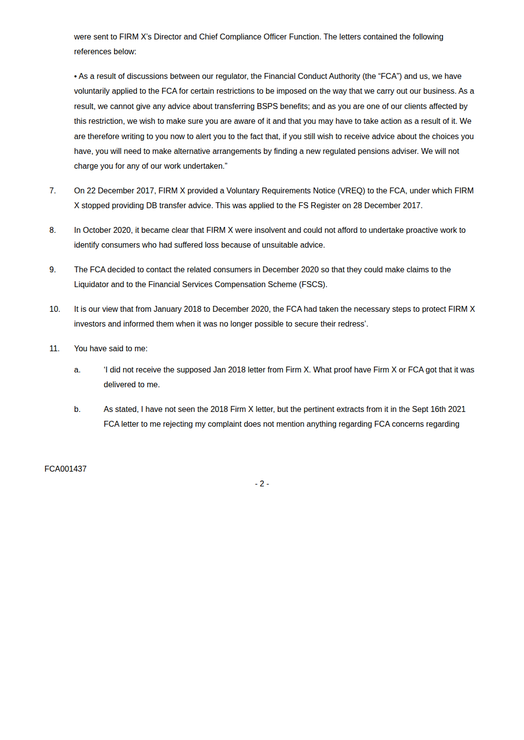were sent to FIRM X’s Director and Chief Compliance Officer Function. The letters contained the following references below:
• As a result of discussions between our regulator, the Financial Conduct Authority (the “FCA”) and us, we have voluntarily applied to the FCA for certain restrictions to be imposed on the way that we carry out our business. As a result, we cannot give any advice about transferring BSPS benefits; and as you are one of our clients affected by this restriction, we wish to make sure you are aware of it and that you may have to take action as a result of it. We are therefore writing to you now to alert you to the fact that, if you still wish to receive advice about the choices you have, you will need to make alternative arrangements by finding a new regulated pensions adviser. We will not charge you for any of our work undertaken.”
On 22 December 2017, FIRM X provided a Voluntary Requirements Notice (VREQ) to the FCA, under which FIRM X stopped providing DB transfer advice. This was applied to the FS Register on 28 December 2017.
In October 2020, it became clear that FIRM X were insolvent and could not afford to undertake proactive work to identify consumers who had suffered loss because of unsuitable advice.
The FCA decided to contact the related consumers in December 2020 so that they could make claims to the Liquidator and to the Financial Services Compensation Scheme (FSCS).
It is our view that from January 2018 to December 2020, the FCA had taken the necessary steps to protect FIRM X investors and informed them when it was no longer possible to secure their redress’.
You have said to me:
‘I did not receive the supposed Jan 2018 letter from Firm X. What proof have Firm X or FCA got that it was delivered to me.
As stated, I have not seen the 2018 Firm X letter, but the pertinent extracts from it in the Sept 16th 2021 FCA letter to me rejecting my complaint does not mention anything regarding FCA concerns regarding
FCA001437
- 2 -